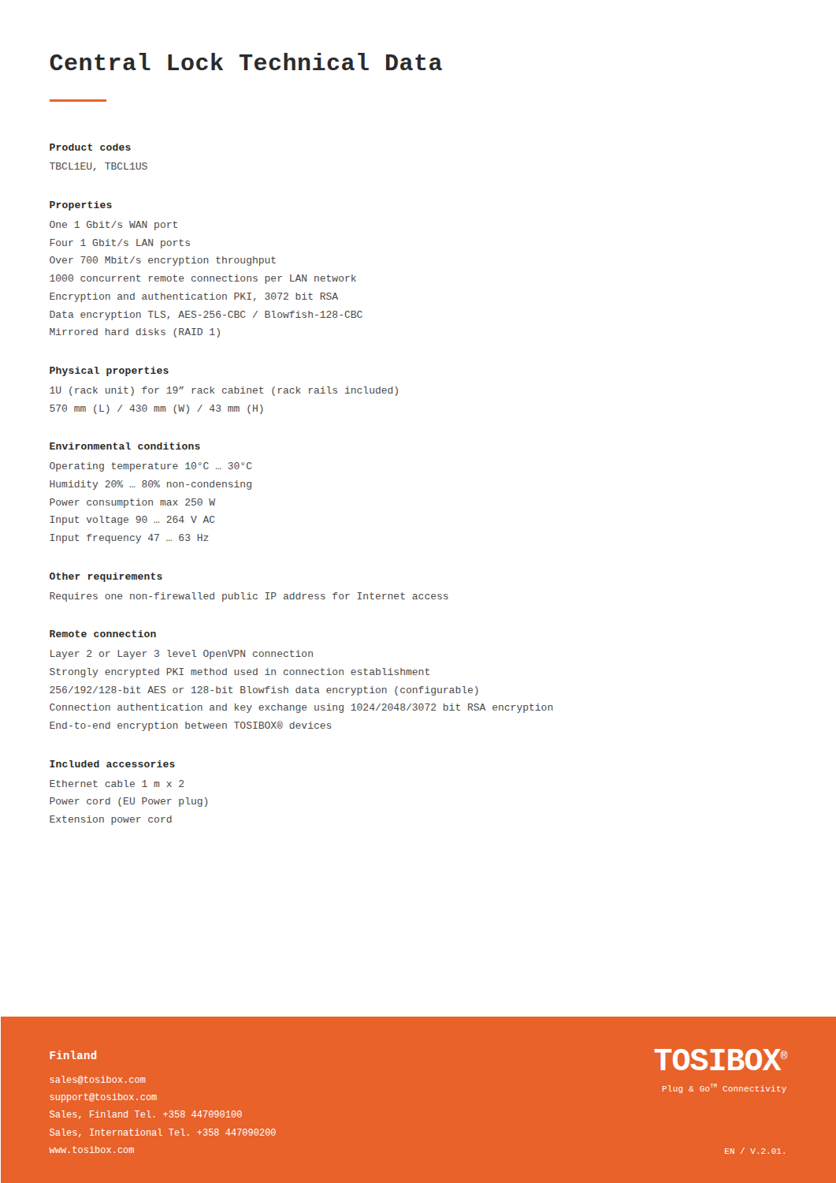Central Lock Technical Data
Product codes
TBCL1EU, TBCL1US
Properties
One 1 Gbit/s WAN port
Four 1 Gbit/s LAN ports
Over 700 Mbit/s encryption throughput
1000 concurrent remote connections per LAN network
Encryption and authentication PKI, 3072 bit RSA
Data encryption TLS, AES-256-CBC / Blowfish-128-CBC
Mirrored hard disks (RAID 1)
Physical properties
1U (rack unit) for 19” rack cabinet (rack rails included)
570 mm (L) / 430 mm (W) / 43 mm (H)
Environmental conditions
Operating temperature 10°C … 30°C
Humidity 20% … 80% non-condensing
Power consumption max 250 W
Input voltage 90 … 264 V AC
Input frequency 47 … 63 Hz
Other requirements
Requires one non-firewalled public IP address for Internet access
Remote connection
Layer 2 or Layer 3 level OpenVPN connection
Strongly encrypted PKI method used in connection establishment
256/192/128-bit AES or 128-bit Blowfish data encryption (configurable)
Connection authentication and key exchange using 1024/2048/3072 bit RSA encryption
End-to-end encryption between TOSIBOX® devices
Included accessories
Ethernet cable 1 m x 2
Power cord (EU Power plug)
Extension power cord
Finland
sales@tosibox.com
support@tosibox.com
Sales, Finland Tel. +358 447090100
Sales, International Tel. +358 447090200
www.tosibox.com
TOSIBOX®
Plug & GoTM Connectivity
EN / V.2.01.